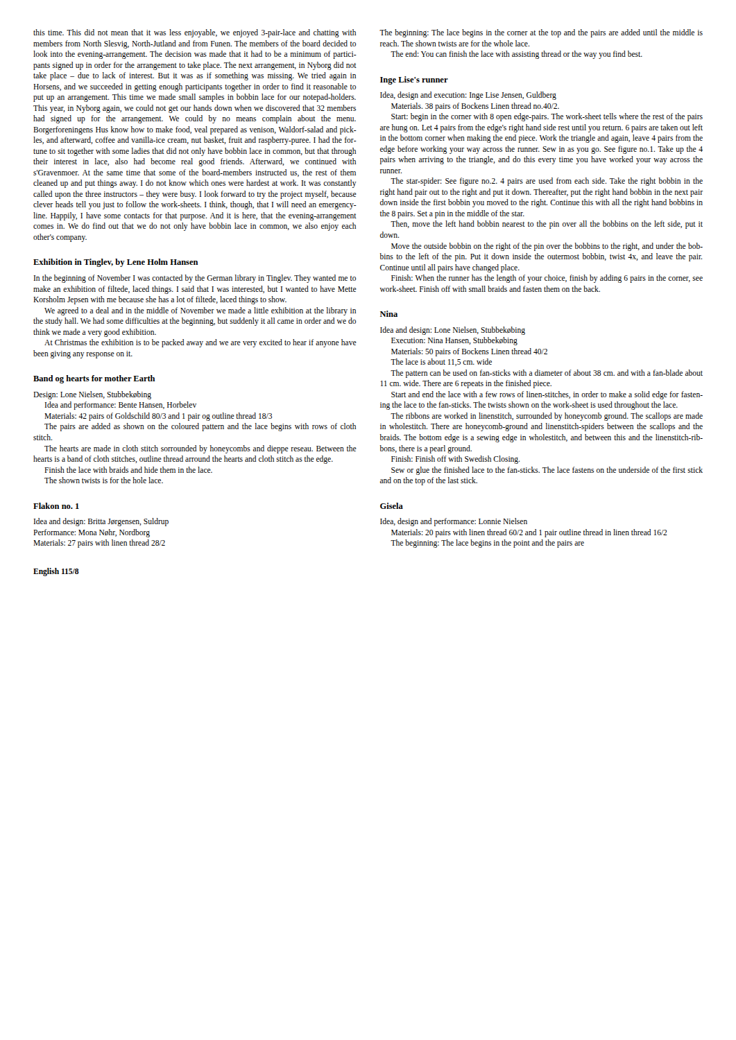this time. This did not mean that it was less enjoyable, we enjoyed 3-pair-lace and chatting with members from North Slesvig, North-Jutland and from Funen. The members of the board decided to look into the evening-arrangement. The decision was made that it had to be a minimum of participants signed up in order for the arrangement to take place. The next arrangement, in Nyborg did not take place – due to lack of interest. But it was as if something was missing. We tried again in Horsens, and we succeeded in getting enough participants together in order to find it reasonable to put up an arrangement. This time we made small samples in bobbin lace for our notepad-holders. This year, in Nyborg again, we could not get our hands down when we discovered that 32 members had signed up for the arrangement. We could by no means complain about the menu. Borgerforeningens Hus know how to make food, veal prepared as venison, Waldorf-salad and pickles, and afterward, coffee and vanilla-ice cream, nut basket, fruit and raspberry-puree. I had the fortune to sit together with some ladies that did not only have bobbin lace in common, but that through their interest in lace, also had become real good friends. Afterward, we continued with s'Gravenmoer. At the same time that some of the board-members instructed us, the rest of them cleaned up and put things away. I do not know which ones were hardest at work. It was constantly called upon the three instructors – they were busy. I look forward to try the project myself, because clever heads tell you just to follow the work-sheets. I think, though, that I will need an emergency-line. Happily, I have some contacts for that purpose. And it is here, that the evening-arrangement comes in. We do find out that we do not only have bobbin lace in common, we also enjoy each other's company.
Exhibition in Tinglev, by Lene Holm Hansen
In the beginning of November I was contacted by the German library in Tinglev. They wanted me to make an exhibition of filtede, laced things. I said that I was interested, but I wanted to have Mette Korsholm Jepsen with me because she has a lot of filtede, laced things to show.
We agreed to a deal and in the middle of November we made a little exhibition at the library in the study hall. We had some difficulties at the beginning, but suddenly it all came in order and we do think we made a very good exhibition.
At Christmas the exhibition is to be packed away and we are very excited to hear if anyone have been giving any response on it.
Band og hearts for mother Earth
Design: Lone Nielsen, Stubbekøbing
Idea and performance: Bente Hansen, Horbelev
Materials: 42 pairs of Goldschild 80/3 and 1 pair og outline thread 18/3
The pairs are added as shown on the coloured pattern and the lace begins with rows of cloth stitch.
The hearts are made in cloth stitch sorrounded by honeycombs and dieppe reseau. Between the hearts is a band of cloth stitches, outline thread arround the hearts and cloth stitch as the edge.
Finish the lace with braids and hide them in the lace.
The shown twists is for the hole lace.
Flakon no. 1
Idea and design: Britta Jørgensen, Suldrup
Performance: Mona Nøhr, Nordborg
Materials: 27 pairs with linen thread 28/2
The beginning: The lace begins in the corner at the top and the pairs are added until the middle is reach. The shown twists are for the whole lace.
The end: You can finish the lace with assisting thread or the way you find best.
Inge Lise's runner
Idea, design and execution: Inge Lise Jensen, Guldberg
Materials. 38 pairs of Bockens Linen thread no.40/2.
Start: begin in the corner with 8 open edge-pairs. The work-sheet tells where the rest of the pairs are hung on. Let 4 pairs from the edge's right hand side rest until you return. 6 pairs are taken out left in the bottom corner when making the end piece. Work the triangle and again, leave 4 pairs from the edge before working your way across the runner. Sew in as you go. See figure no.1. Take up the 4 pairs when arriving to the triangle, and do this every time you have worked your way across the runner.
The star-spider: See figure no.2. 4 pairs are used from each side. Take the right bobbin in the right hand pair out to the right and put it down. Thereafter, put the right hand bobbin in the next pair down inside the first bobbin you moved to the right. Continue this with all the right hand bobbins in the 8 pairs. Set a pin in the middle of the star.
Then, move the left hand bobbin nearest to the pin over all the bobbins on the left side, put it down.
Move the outside bobbin on the right of the pin over the bobbins to the right, and under the bobbins to the left of the pin. Put it down inside the outermost bobbin, twist 4x, and leave the pair. Continue until all pairs have changed place.
Finish: When the runner has the length of your choice, finish by adding 6 pairs in the corner, see work-sheet. Finish off with small braids and fasten them on the back.
Nina
Idea and design: Lone Nielsen, Stubbekøbing
Execution: Nina Hansen, Stubbekøbing
Materials: 50 pairs of Bockens Linen thread 40/2
The lace is about 11,5 cm. wide
The pattern can be used on fan-sticks with a diameter of about 38 cm. and with a fan-blade about 11 cm. wide. There are 6 repeats in the finished piece.
Start and end the lace with a few rows of linen-stitches, in order to make a solid edge for fastening the lace to the fan-sticks. The twists shown on the work-sheet is used throughout the lace.
The ribbons are worked in linenstitch, surrounded by honeycomb ground. The scallops are made in wholestitch. There are honeycomb-ground and linenstitch-spiders between the scallops and the braids. The bottom edge is a sewing edge in wholestitch, and between this and the linenstitch-ribbons, there is a pearl ground.
Finish: Finish off with Swedish Closing.
Sew or glue the finished lace to the fan-sticks. The lace fastens on the underside of the first stick and on the top of the last stick.
Gisela
Idea, design and performance: Lonnie Nielsen
Materials: 20 pairs with linen thread 60/2 and 1 pair outline thread in linen thread 16/2
The beginning: The lace begins in the point and the pairs are
English 115/8